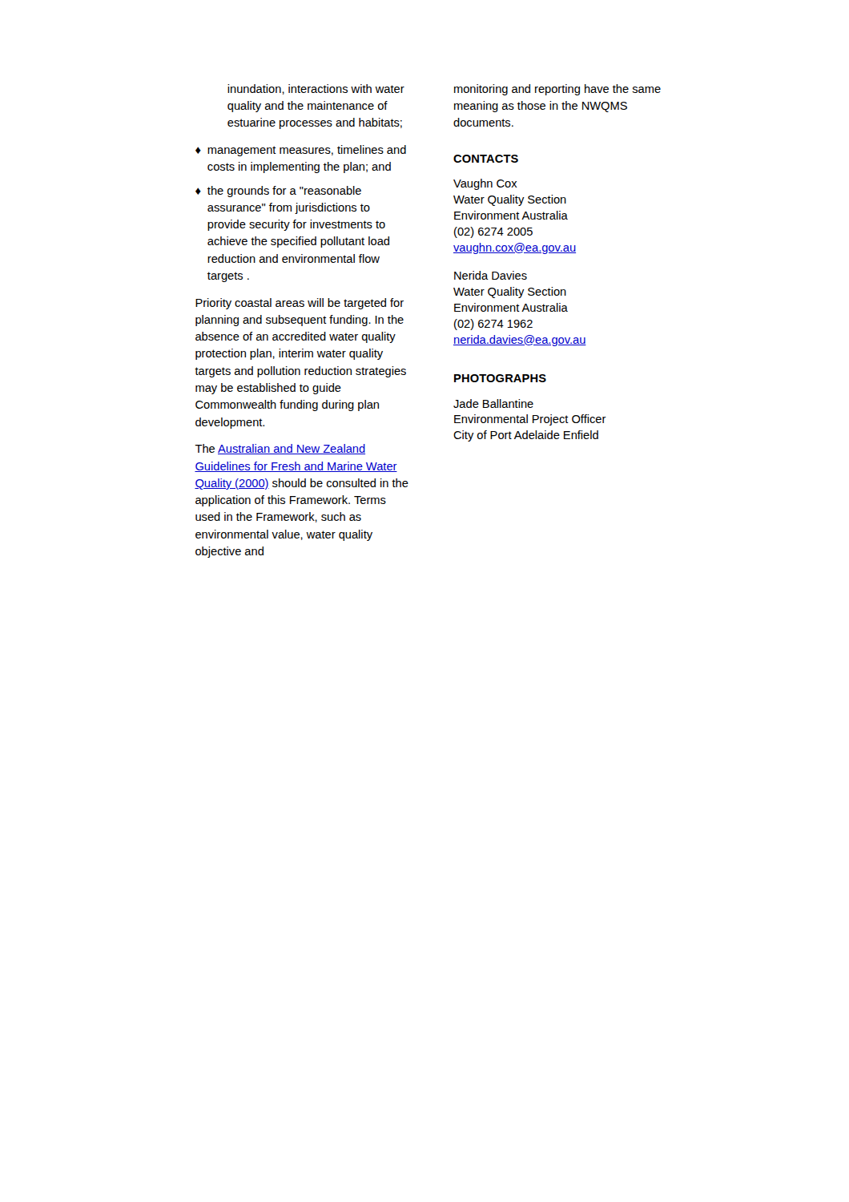inundation, interactions with water quality and the maintenance of estuarine processes and habitats;
management measures, timelines and costs in implementing the plan; and
the grounds for a "reasonable assurance" from jurisdictions to provide security for investments to achieve the specified pollutant load reduction and environmental flow targets .
Priority coastal areas will be targeted for planning and subsequent funding. In the absence of an accredited water quality protection plan, interim water quality targets and pollution reduction strategies may be established to guide Commonwealth funding during plan development.
The Australian and New Zealand Guidelines for Fresh and Marine Water Quality (2000) should be consulted in the application of this Framework. Terms used in the Framework, such as environmental value, water quality objective and
monitoring and reporting have the same meaning as those in the NWQMS documents.
CONTACTS
Vaughn Cox
Water Quality Section
Environment Australia
(02) 6274 2005
vaughn.cox@ea.gov.au
Nerida Davies
Water Quality Section
Environment Australia
(02) 6274 1962
nerida.davies@ea.gov.au
PHOTOGRAPHS
Jade Ballantine
Environmental Project Officer
City of Port Adelaide Enfield